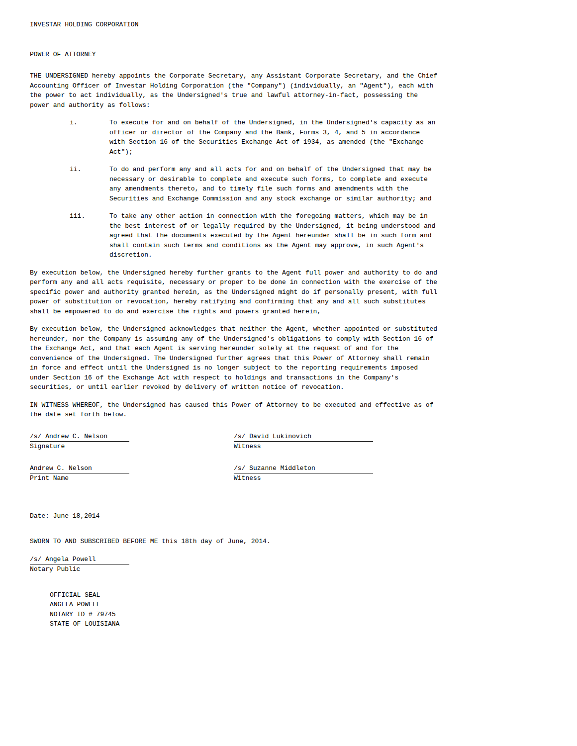INVESTAR HOLDING CORPORATION
POWER OF ATTORNEY
THE UNDERSIGNED hereby appoints the Corporate Secretary, any Assistant Corporate Secretary, and the Chief Accounting Officer of Investar Holding Corporation (the "Company") (individually, an "Agent"), each with the power to act individually, as the Undersigned's true and lawful attorney-in-fact, possessing the power and authority as follows:
i. To execute for and on behalf of the Undersigned, in the Undersigned's capacity as an officer or director of the Company and the Bank, Forms 3, 4, and 5 in accordance with Section 16 of the Securities Exchange Act of 1934, as amended (the "Exchange Act");
ii. To do and perform any and all acts for and on behalf of the Undersigned that may be necessary or desirable to complete and execute such forms, to complete and execute any amendments thereto, and to timely file such forms and amendments with the Securities and Exchange Commission and any stock exchange or similar authority; and
iii. To take any other action in connection with the foregoing matters, which may be in the best interest of or legally required by the Undersigned, it being understood and agreed that the documents executed by the Agent hereunder shall be in such form and shall contain such terms and conditions as the Agent may approve, in such Agent's discretion.
By execution below, the Undersigned hereby further grants to the Agent full power and authority to do and perform any and all acts requisite, necessary or proper to be done in connection with the exercise of the specific power and authority granted herein, as the Undersigned might do if personally present, with full power of substitution or revocation, hereby ratifying and confirming that any and all such substitutes shall be empowered to do and exercise the rights and powers granted herein,
By execution below, the Undersigned acknowledges that neither the Agent, whether appointed or substituted hereunder, nor the Company is assuming any of the Undersigned's obligations to comply with Section 16 of the Exchange Act, and that each Agent is serving hereunder solely at the request of and for the convenience of the Undersigned. The Undersigned further agrees that this Power of Attorney shall remain in force and effect until the Undersigned is no longer subject to the reporting requirements imposed under Section 16 of the Exchange Act with respect to holdings and transactions in the Company's securities, or until earlier revoked by delivery of written notice of revocation.
IN WITNESS WHEREOF, the Undersigned has caused this Power of Attorney to be executed and effective as of the date set forth below.
| /s/ Andrew C. Nelson Signature | /s/ David Lukinovich Witness |
| Andrew C. Nelson Print Name | /s/ Suzanne Middleton Witness |
Date: June 18,2014
SWORN TO AND SUBSCRIBED BEFORE ME this 18th day of June, 2014.
/s/ Angela Powell
Notary Public
OFFICIAL SEAL
ANGELA POWELL
NOTARY ID # 79745
STATE OF LOUISIANA